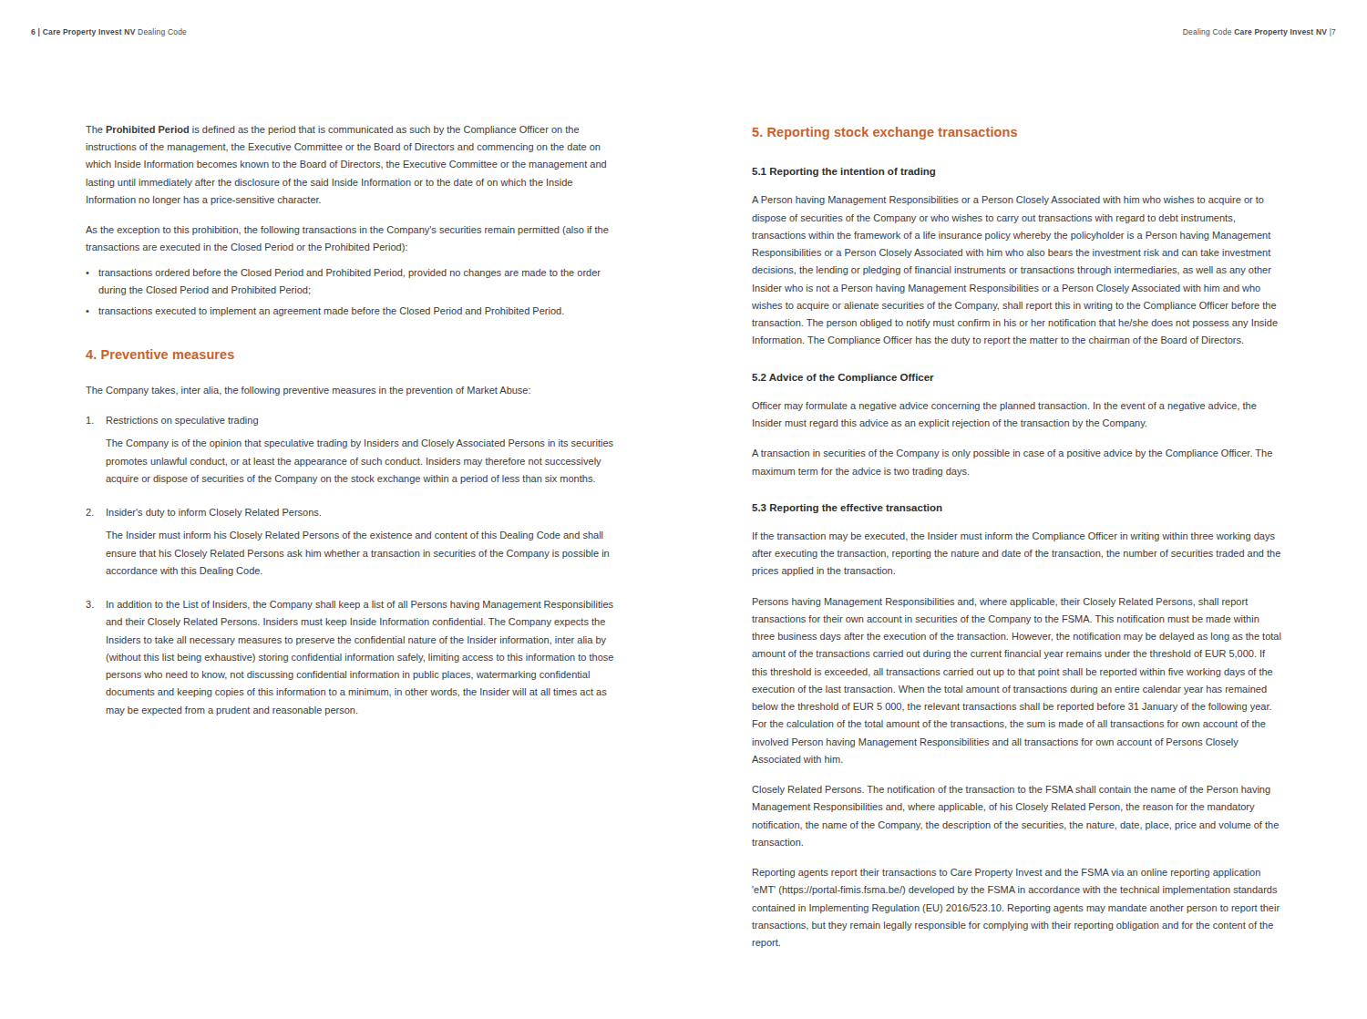6 | Care Property Invest NV Dealing Code
Dealing Code Care Property Invest NV |7
The Prohibited Period is defined as the period that is communicated as such by the Compliance Officer on the instructions of the management, the Executive Committee or the Board of Directors and commencing on the date on which Inside Information becomes known to the Board of Directors, the Executive Committee or the management and lasting until immediately after the disclosure of the said Inside Information or to the date of on which the Inside Information no longer has a price-sensitive character.
As the exception to this prohibition, the following transactions in the Company's securities remain permitted (also if the transactions are executed in the Closed Period or the Prohibited Period):
transactions ordered before the Closed Period and Prohibited Period, provided no changes are made to the order during the Closed Period and Prohibited Period;
transactions executed to implement an agreement made before the Closed Period and Prohibited Period.
4. Preventive measures
The Company takes, inter alia, the following preventive measures in the prevention of Market Abuse:
Restrictions on speculative trading
The Company is of the opinion that speculative trading by Insiders and Closely Associated Persons in its securities promotes unlawful conduct, or at least the appearance of such conduct. Insiders may therefore not successively acquire or dispose of securities of the Company on the stock exchange within a period of less than six months.
Insider's duty to inform Closely Related Persons.
The Insider must inform his Closely Related Persons of the existence and content of this Dealing Code and shall ensure that his Closely Related Persons ask him whether a transaction in securities of the Company is possible in accordance with this Dealing Code.
In addition to the List of Insiders, the Company shall keep a list of all Persons having Management Responsibilities and their Closely Related Persons. Insiders must keep Inside Information confidential. The Company expects the Insiders to take all necessary measures to preserve the confidential nature of the Insider information, inter alia by (without this list being exhaustive) storing confidential information safely, limiting access to this information to those persons who need to know, not discussing confidential information in public places, watermarking confidential documents and keeping copies of this information to a minimum, in other words, the Insider will at all times act as may be expected from a prudent and reasonable person.
5. Reporting stock exchange transactions
5.1 Reporting the intention of trading
A Person having Management Responsibilities or a Person Closely Associated with him who wishes to acquire or to dispose of securities of the Company or who wishes to carry out transactions with regard to debt instruments, transactions within the framework of a life insurance policy whereby the policyholder is a Person having Management Responsibilities or a Person Closely Associated with him who also bears the investment risk and can take investment decisions, the lending or pledging of financial instruments or transactions through intermediaries, as well as any other Insider who is not a Person having Management Responsibilities or a Person Closely Associated with him and who wishes to acquire or alienate securities of the Company, shall report this in writing to the Compliance Officer before the transaction. The person obliged to notify must confirm in his or her notification that he/she does not possess any Inside Information. The Compliance Officer has the duty to report the matter to the chairman of the Board of Directors.
5.2 Advice of the Compliance Officer
Officer may formulate a negative advice concerning the planned transaction. In the event of a negative advice, the Insider must regard this advice as an explicit rejection of the transaction by the Company.
A transaction in securities of the Company is only possible in case of a positive advice by the Compliance Officer. The maximum term for the advice is two trading days.
5.3 Reporting the effective transaction
If the transaction may be executed, the Insider must inform the Compliance Officer in writing within three working days after executing the transaction, reporting the nature and date of the transaction, the number of securities traded and the prices applied in the transaction.
Persons having Management Responsibilities and, where applicable, their Closely Related Persons, shall report transactions for their own account in securities of the Company to the FSMA. This notification must be made within three business days after the execution of the transaction. However, the notification may be delayed as long as the total amount of the transactions carried out during the current financial year remains under the threshold of EUR 5,000. If this threshold is exceeded, all transactions carried out up to that point shall be reported within five working days of the execution of the last transaction. When the total amount of transactions during an entire calendar year has remained below the threshold of EUR 5 000, the relevant transactions shall be reported before 31 January of the following year. For the calculation of the total amount of the transactions, the sum is made of all transactions for own account of the involved Person having Management Responsibilities and all transactions for own account of Persons Closely Associated with him.
Closely Related Persons. The notification of the transaction to the FSMA shall contain the name of the Person having Management Responsibilities and, where applicable, of his Closely Related Person, the reason for the mandatory notification, the name of the Company, the description of the securities, the nature, date, place, price and volume of the transaction.
Reporting agents report their transactions to Care Property Invest and the FSMA via an online reporting application 'eMT' (https://portal-fimis.fsma.be/) developed by the FSMA in accordance with the technical implementation standards contained in Implementing Regulation (EU) 2016/523.10. Reporting agents may mandate another person to report their transactions, but they remain legally responsible for complying with their reporting obligation and for the content of the report.